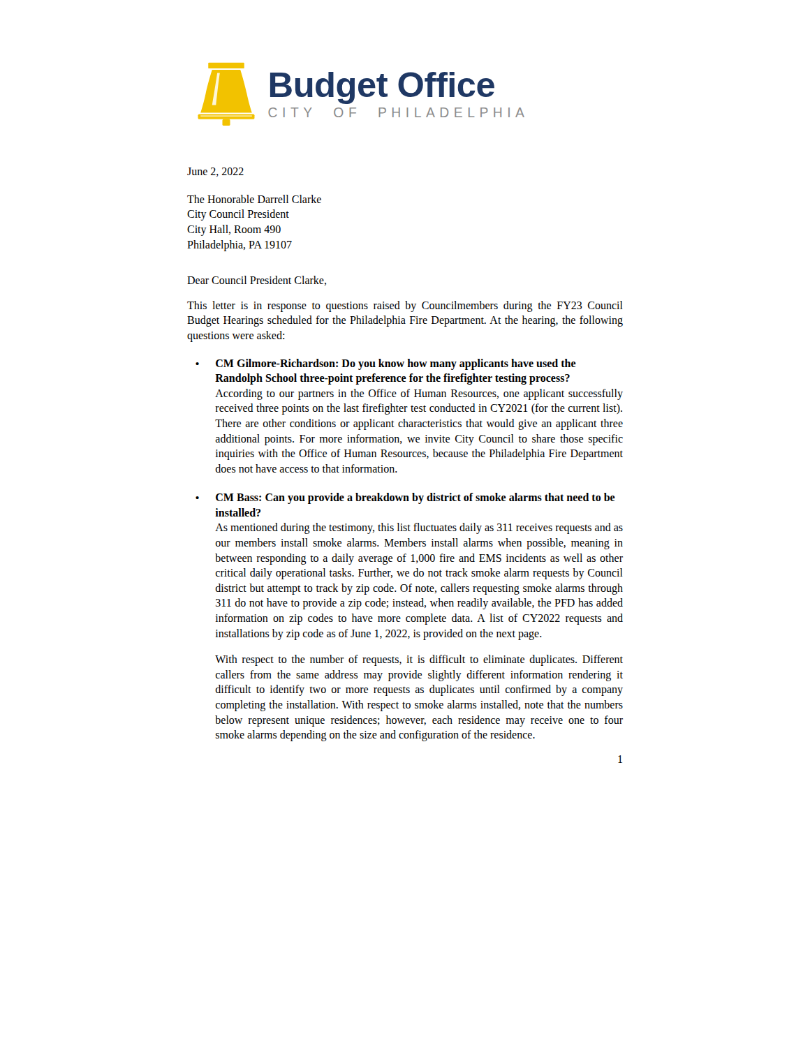Budget Office
CITY OF PHILADELPHIA
June 2, 2022
The Honorable Darrell Clarke
City Council President
City Hall, Room 490
Philadelphia, PA 19107
Dear Council President Clarke,
This letter is in response to questions raised by Councilmembers during the FY23 Council Budget Hearings scheduled for the Philadelphia Fire Department. At the hearing, the following questions were asked:
CM Gilmore-Richardson: Do you know how many applicants have used the Randolph School three-point preference for the firefighter testing process?
According to our partners in the Office of Human Resources, one applicant successfully received three points on the last firefighter test conducted in CY2021 (for the current list). There are other conditions or applicant characteristics that would give an applicant three additional points. For more information, we invite City Council to share those specific inquiries with the Office of Human Resources, because the Philadelphia Fire Department does not have access to that information.
CM Bass: Can you provide a breakdown by district of smoke alarms that need to be installed?
As mentioned during the testimony, this list fluctuates daily as 311 receives requests and as our members install smoke alarms. Members install alarms when possible, meaning in between responding to a daily average of 1,000 fire and EMS incidents as well as other critical daily operational tasks. Further, we do not track smoke alarm requests by Council district but attempt to track by zip code. Of note, callers requesting smoke alarms through 311 do not have to provide a zip code; instead, when readily available, the PFD has added information on zip codes to have more complete data. A list of CY2022 requests and installations by zip code as of June 1, 2022, is provided on the next page.
With respect to the number of requests, it is difficult to eliminate duplicates. Different callers from the same address may provide slightly different information rendering it difficult to identify two or more requests as duplicates until confirmed by a company completing the installation. With respect to smoke alarms installed, note that the numbers below represent unique residences; however, each residence may receive one to four smoke alarms depending on the size and configuration of the residence.
1